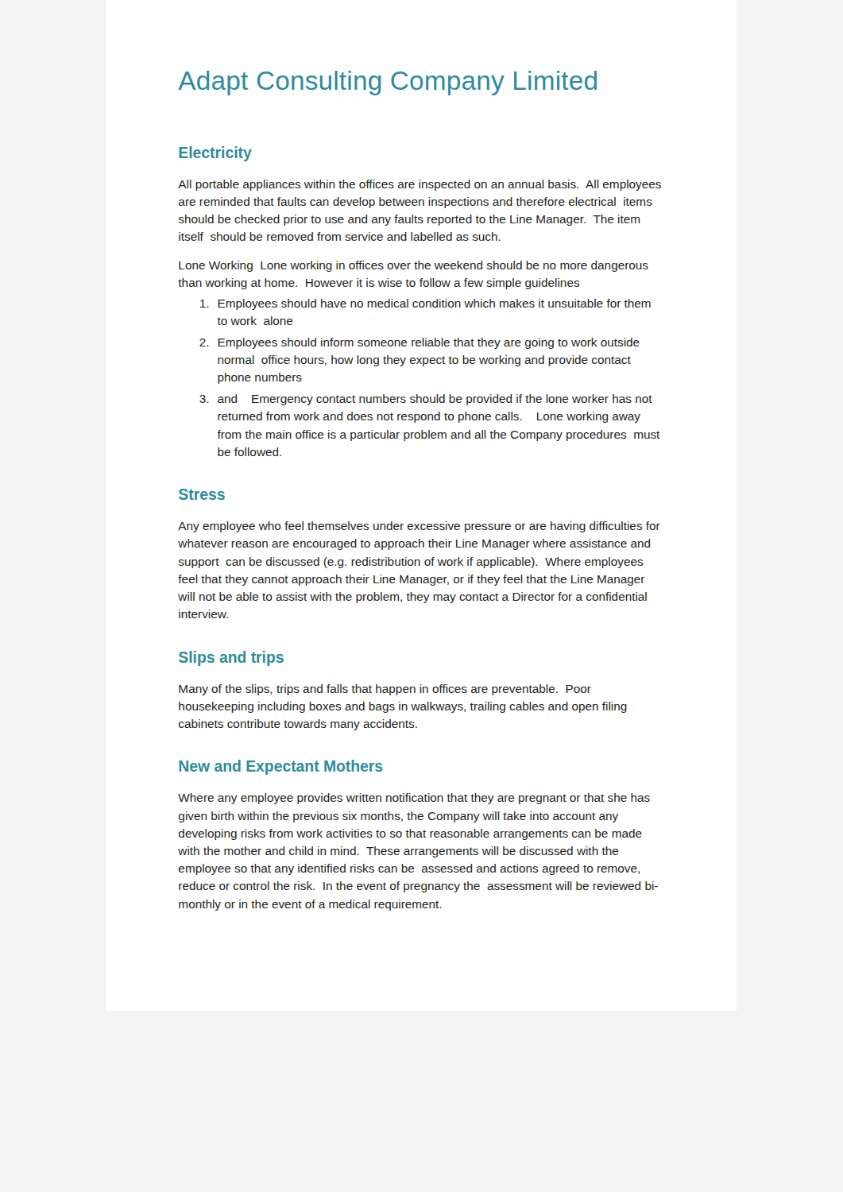Adapt Consulting Company Limited
Electricity
All portable appliances within the offices are inspected on an annual basis. All employees are reminded that faults can develop between inspections and therefore electrical items should be checked prior to use and any faults reported to the Line Manager. The item itself should be removed from service and labelled as such.
Lone Working Lone working in offices over the weekend should be no more dangerous than working at home. However it is wise to follow a few simple guidelines
Employees should have no medical condition which makes it unsuitable for them to work alone
Employees should inform someone reliable that they are going to work outside normal office hours, how long they expect to be working and provide contact phone numbers
and Emergency contact numbers should be provided if the lone worker has not returned from work and does not respond to phone calls. Lone working away from the main office is a particular problem and all the Company procedures must be followed.
Stress
Any employee who feel themselves under excessive pressure or are having difficulties for whatever reason are encouraged to approach their Line Manager where assistance and support can be discussed (e.g. redistribution of work if applicable). Where employees feel that they cannot approach their Line Manager, or if they feel that the Line Manager will not be able to assist with the problem, they may contact a Director for a confidential interview.
Slips and trips
Many of the slips, trips and falls that happen in offices are preventable. Poor housekeeping including boxes and bags in walkways, trailing cables and open filing cabinets contribute towards many accidents.
New and Expectant Mothers
Where any employee provides written notification that they are pregnant or that she has given birth within the previous six months, the Company will take into account any developing risks from work activities to so that reasonable arrangements can be made with the mother and child in mind. These arrangements will be discussed with the employee so that any identified risks can be assessed and actions agreed to remove, reduce or control the risk. In the event of pregnancy the assessment will be reviewed bi-monthly or in the event of a medical requirement.